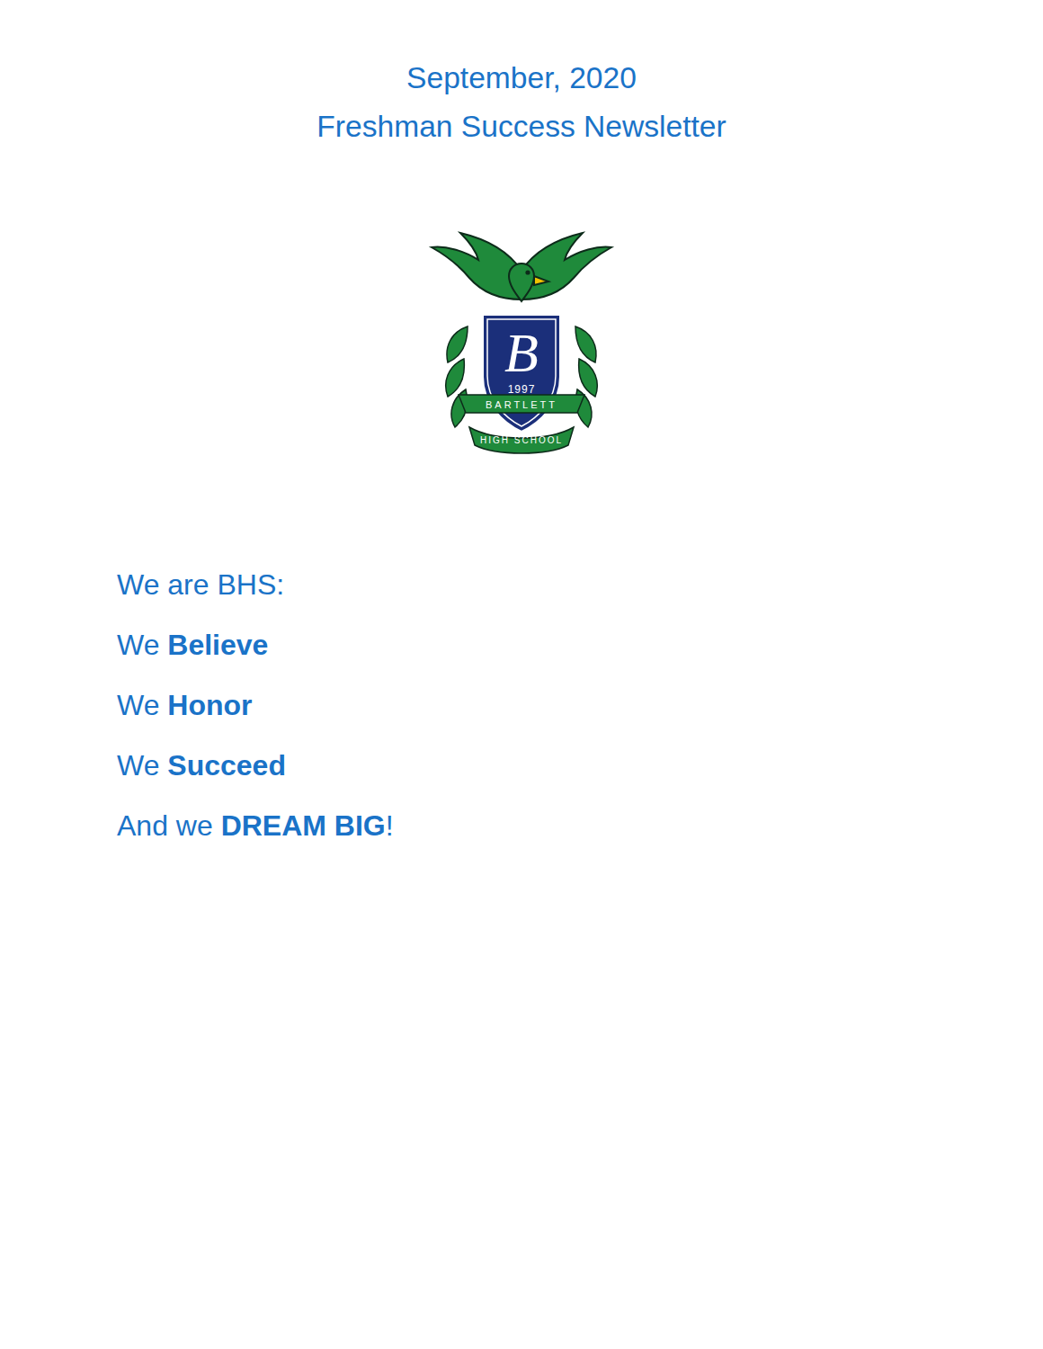September, 2020 Freshman Success Newsletter
B 1997 BARTLETT HIGH SCHOOL
We are BHS:
We Believe
We Honor
We Succeed
And we DREAM BIG!